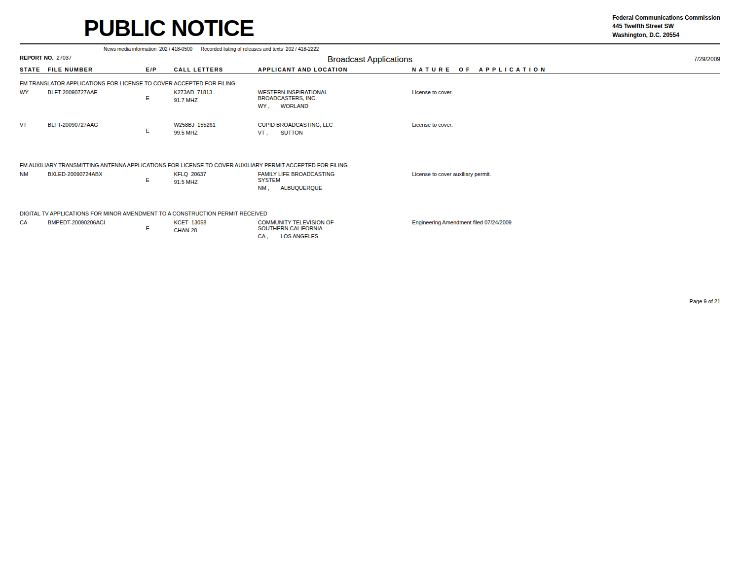Federal Communications Commission
445 Twelfth Street SW
Washington, D.C. 20554
PUBLIC NOTICE
News media information 202 / 418-0500 Recorded listing of releases and texts 202 / 418-2222
REPORT NO. 27037 Broadcast Applications 7/29/2009
| STATE | FILE NUMBER | E/P | CALL LETTERS | APPLICANT AND LOCATION | N A T U R E O F A P P L I C A T I O N |
| --- | --- | --- | --- | --- | --- |
FM TRANSLATOR APPLICATIONS FOR LICENSE TO COVER ACCEPTED FOR FILING
| WY | BLFT-20090727AAE | E | K273AD 71813 91.7 MHZ | WESTERN INSPIRATIONAL BROADCASTERS, INC. WY , WORLAND | License to cover. |
| VT | BLFT-20090727AAG | E | W258BJ 155261 99.5 MHZ | CUPID BROADCASTING, LLC VT , SUTTON | License to cover. |
FM AUXILIARY TRANSMITTING ANTENNA APPLICATIONS FOR LICENSE TO COVER AUXILIARY PERMIT ACCEPTED FOR FILING
| NM | BXLED-20090724ABX | E | KFLQ 20637 91.5 MHZ | FAMILY LIFE BROADCASTING SYSTEM NM , ALBUQUERQUE | License to cover auxiliary permit. |
DIGITAL TV APPLICATIONS FOR MINOR AMENDMENT TO A CONSTRUCTION PERMIT RECEIVED
| CA | BMPEDT-20090206ACI | E | KCET 13058 CHAN-28 | COMMUNITY TELEVISION OF SOUTHERN CALIFORNIA CA , LOS ANGELES | Engineering Amendment filed 07/24/2009 |
Page 9 of 21